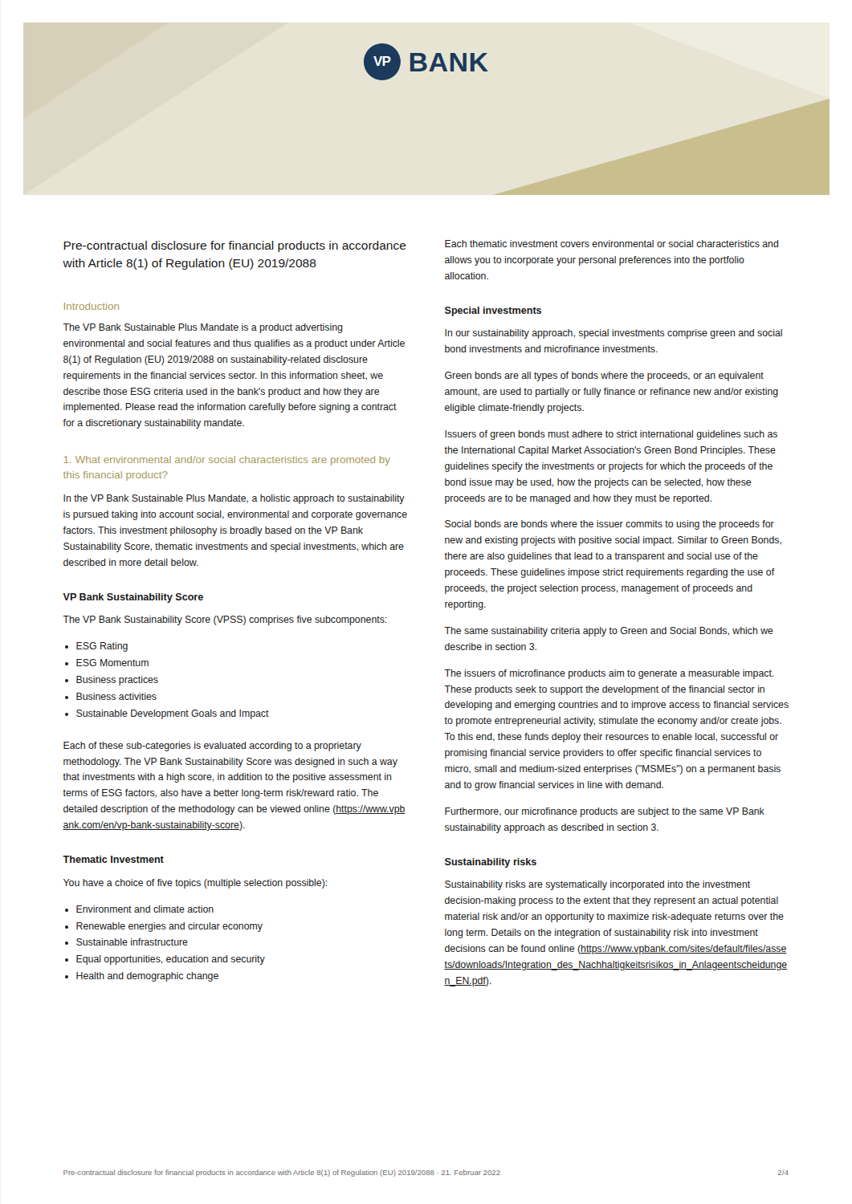VP BANK
Pre-contractual disclosure for financial products in accordance with Article 8(1) of Regulation (EU) 2019/2088
Introduction
The VP Bank Sustainable Plus Mandate is a product advertising environmental and social features and thus qualifies as a product under Article 8(1) of Regulation (EU) 2019/2088 on sustainability-related disclosure requirements in the financial services sector. In this information sheet, we describe those ESG criteria used in the bank's product and how they are implemented. Please read the information carefully before signing a contract for a discretionary sustainability mandate.
1. What environmental and/or social characteristics are promoted by this financial product?
In the VP Bank Sustainable Plus Mandate, a holistic approach to sustainability is pursued taking into account social, environmental and corporate governance factors. This investment philosophy is broadly based on the VP Bank Sustainability Score, thematic investments and special investments, which are described in more detail below.
VP Bank Sustainability Score
The VP Bank Sustainability Score (VPSS) comprises five subcomponents:
ESG Rating
ESG Momentum
Business practices
Business activities
Sustainable Development Goals and Impact
Each of these sub-categories is evaluated according to a proprietary methodology. The VP Bank Sustainability Score was designed in such a way that investments with a high score, in addition to the positive assessment in terms of ESG factors, also have a better long-term risk/reward ratio. The detailed description of the methodology can be viewed online (https://www.vpbank.com/en/vp-bank-sustainability-score).
Thematic Investment
You have a choice of five topics (multiple selection possible):
Environment and climate action
Renewable energies and circular economy
Sustainable infrastructure
Equal opportunities, education and security
Health and demographic change
Each thematic investment covers environmental or social characteristics and allows you to incorporate your personal preferences into the portfolio allocation.
Special investments
In our sustainability approach, special investments comprise green and social bond investments and microfinance investments.
Green bonds are all types of bonds where the proceeds, or an equivalent amount, are used to partially or fully finance or refinance new and/or existing eligible climate-friendly projects.
Issuers of green bonds must adhere to strict international guidelines such as the International Capital Market Association's Green Bond Principles. These guidelines specify the investments or projects for which the proceeds of the bond issue may be used, how the projects can be selected, how these proceeds are to be managed and how they must be reported.
Social bonds are bonds where the issuer commits to using the proceeds for new and existing projects with positive social impact. Similar to Green Bonds, there are also guidelines that lead to a transparent and social use of the proceeds. These guidelines impose strict requirements regarding the use of proceeds, the project selection process, management of proceeds and reporting.
The same sustainability criteria apply to Green and Social Bonds, which we describe in section 3.
The issuers of microfinance products aim to generate a measurable impact. These products seek to support the development of the financial sector in developing and emerging countries and to improve access to financial services to promote entrepreneurial activity, stimulate the economy and/or create jobs. To this end, these funds deploy their resources to enable local, successful or promising financial service providers to offer specific financial services to micro, small and medium-sized enterprises ("MSMEs") on a permanent basis and to grow financial services in line with demand.
Furthermore, our microfinance products are subject to the same VP Bank sustainability approach as described in section 3.
Sustainability risks
Sustainability risks are systematically incorporated into the investment decision-making process to the extent that they represent an actual potential material risk and/or an opportunity to maximize risk-adequate returns over the long term. Details on the integration of sustainability risk into investment decisions can be found online (https://www.vpbank.com/sites/default/files/assets/downloads/Integration_des_Nachhaltigkeitsrisikos_in_Anlageentscheidungen_EN.pdf).
Pre-contractual disclosure for financial products in accordance with Article 8(1) of Regulation (EU) 2019/2088 · 21. Februar 2022
2/4